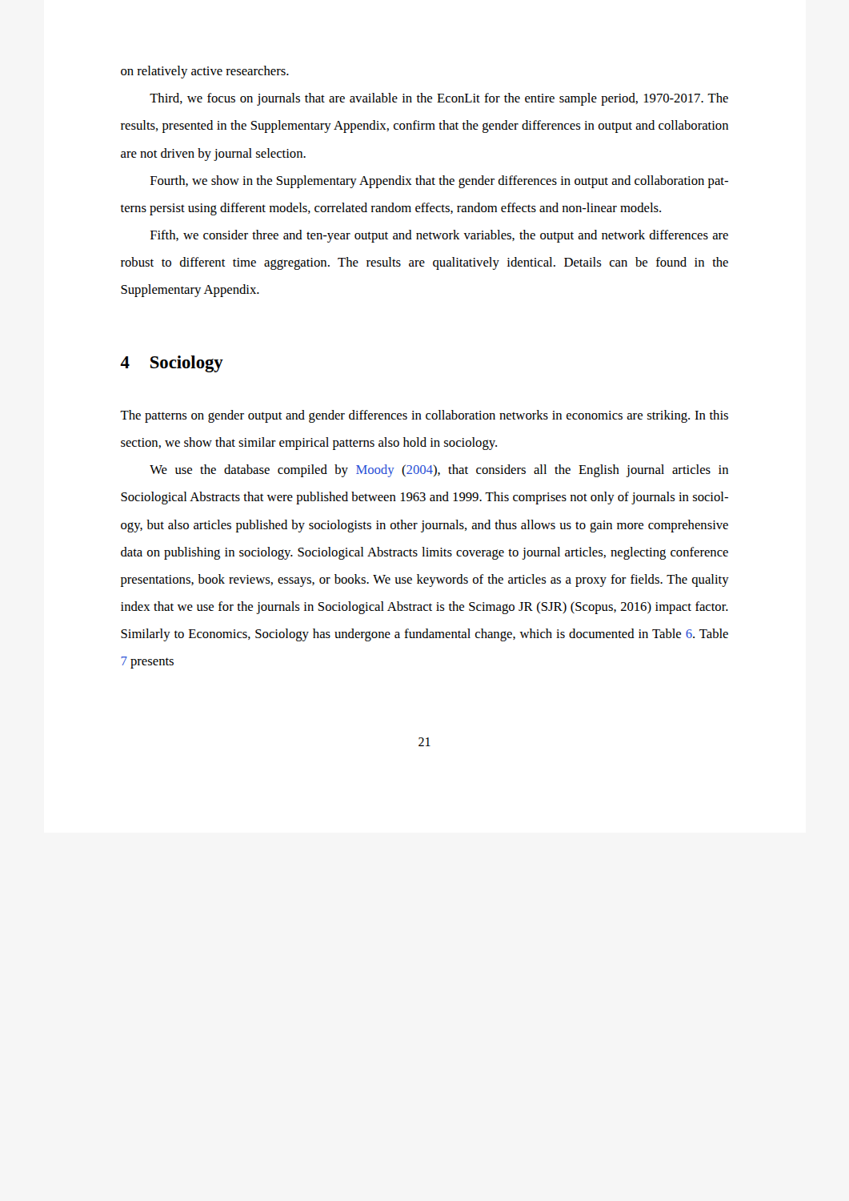on relatively active researchers.
Third, we focus on journals that are available in the EconLit for the entire sample period, 1970-2017. The results, presented in the Supplementary Appendix, confirm that the gender differences in output and collaboration are not driven by journal selection.
Fourth, we show in the Supplementary Appendix that the gender differences in output and collaboration patterns persist using different models, correlated random effects, random effects and non-linear models.
Fifth, we consider three and ten-year output and network variables, the output and network differences are robust to different time aggregation. The results are qualitatively identical. Details can be found in the Supplementary Appendix.
4 Sociology
The patterns on gender output and gender differences in collaboration networks in economics are striking. In this section, we show that similar empirical patterns also hold in sociology.
We use the database compiled by Moody (2004), that considers all the English journal articles in Sociological Abstracts that were published between 1963 and 1999. This comprises not only of journals in sociology, but also articles published by sociologists in other journals, and thus allows us to gain more comprehensive data on publishing in sociology. Sociological Abstracts limits coverage to journal articles, neglecting conference presentations, book reviews, essays, or books. We use keywords of the articles as a proxy for fields. The quality index that we use for the journals in Sociological Abstract is the Scimago JR (SJR) (Scopus, 2016) impact factor. Similarly to Economics, Sociology has undergone a fundamental change, which is documented in Table 6. Table 7 presents
21